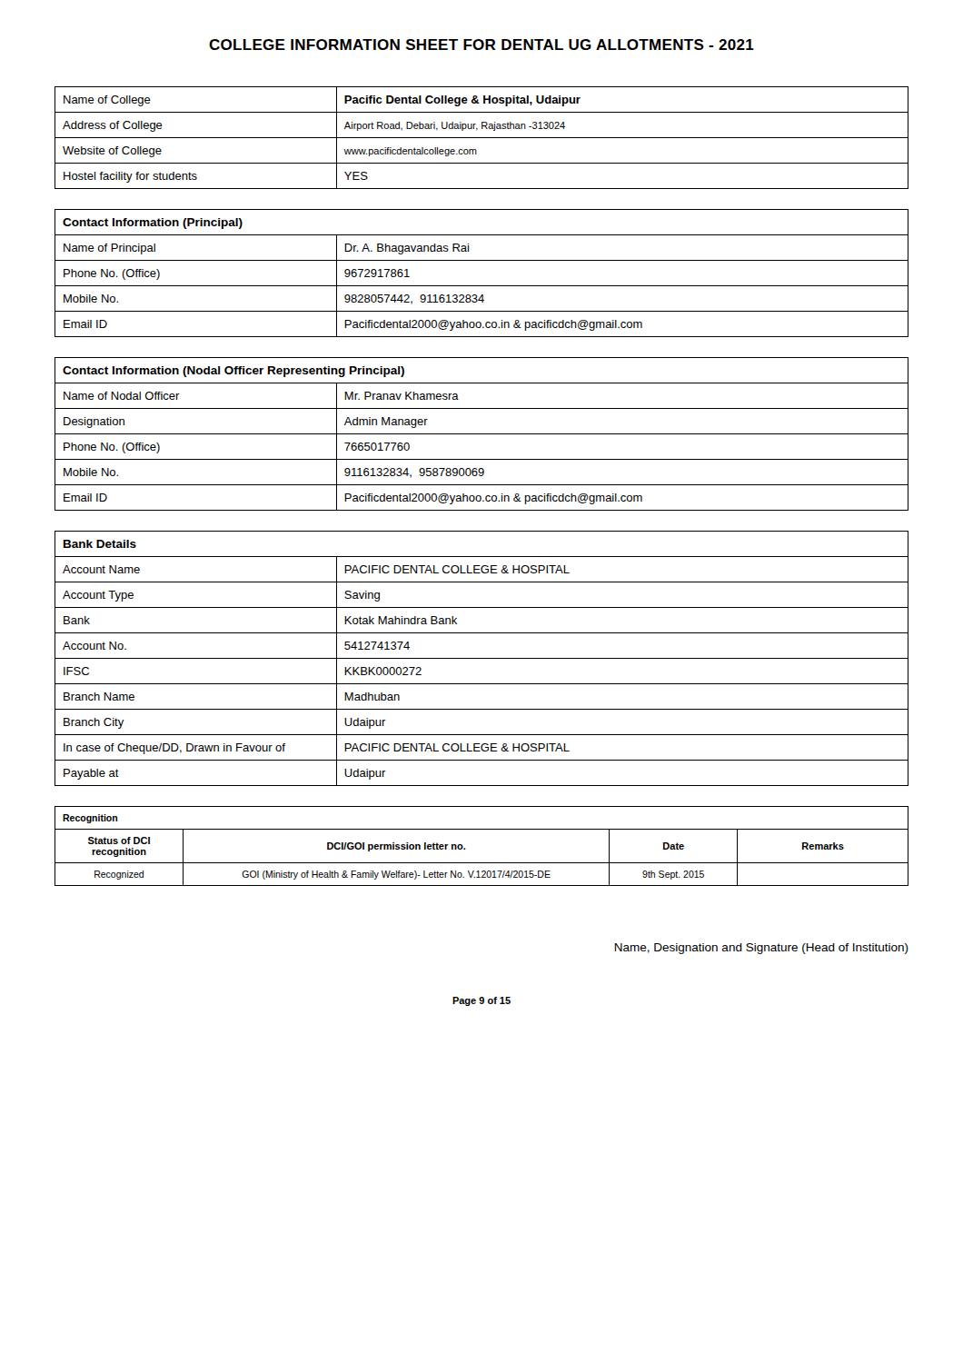COLLEGE INFORMATION SHEET FOR DENTAL UG ALLOTMENTS - 2021
| Name of College | Pacific Dental College & Hospital, Udaipur |
| Address of College | Airport Road, Debari, Udaipur, Rajasthan -313024 |
| Website of College | www.pacificdentalcollege.com |
| Hostel facility for students | YES |
| Contact Information (Principal) |
| Name of Principal | Dr. A. Bhagavandas Rai |
| Phone No. (Office) | 9672917861 |
| Mobile No. | 9828057442, 9116132834 |
| Email ID | Pacificdental2000@yahoo.co.in & pacificdch@gmail.com |
| Contact Information (Nodal Officer Representing Principal) |
| Name of Nodal Officer | Mr. Pranav Khamesra |
| Designation | Admin Manager |
| Phone No. (Office) | 7665017760 |
| Mobile No. | 9116132834, 9587890069 |
| Email ID | Pacificdental2000@yahoo.co.in & pacificdch@gmail.com |
| Bank Details |
| Account Name | PACIFIC DENTAL COLLEGE & HOSPITAL |
| Account Type | Saving |
| Bank | Kotak Mahindra Bank |
| Account No. | 5412741374 |
| IFSC | KKBK0000272 |
| Branch Name | Madhuban |
| Branch City | Udaipur |
| In case of Cheque/DD, Drawn in Favour of | PACIFIC DENTAL COLLEGE & HOSPITAL |
| Payable at | Udaipur |
| Recognition |
| Status of DCI recognition | DCI/GOI permission letter no. | Date | Remarks |
| Recognized | GOI (Ministry of Health & Family Welfare)- Letter No. V.12017/4/2015-DE | 9th Sept. 2015 | |
Name, Designation and Signature (Head of Institution)
Page 9 of 15